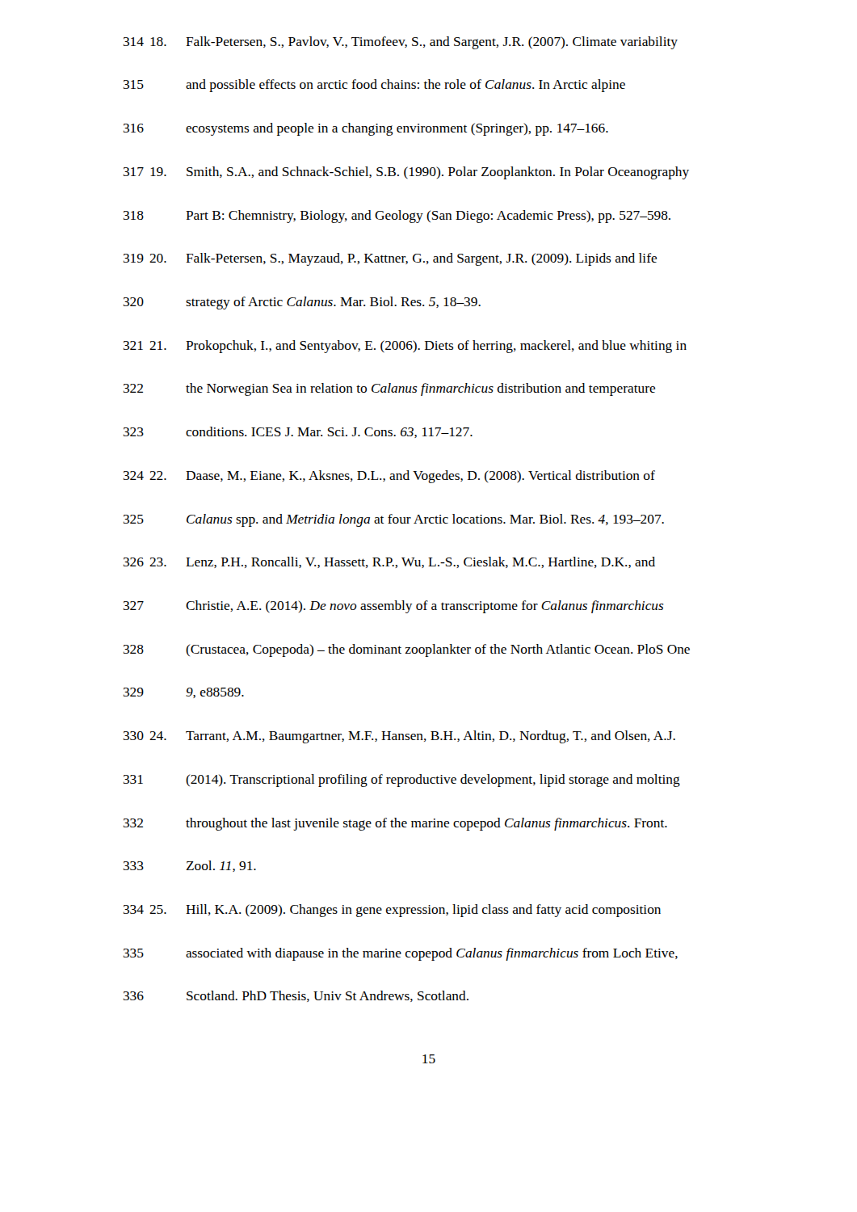314 18. Falk-Petersen, S., Pavlov, V., Timofeev, S., and Sargent, J.R. (2007). Climate variability
315 and possible effects on arctic food chains: the role of Calanus. In Arctic alpine
316 ecosystems and people in a changing environment (Springer), pp. 147–166.
317 19. Smith, S.A., and Schnack-Schiel, S.B. (1990). Polar Zooplankton. In Polar Oceanography
318 Part B: Chemnistry, Biology, and Geology (San Diego: Academic Press), pp. 527–598.
319 20. Falk-Petersen, S., Mayzaud, P., Kattner, G., and Sargent, J.R. (2009). Lipids and life
320 strategy of Arctic Calanus. Mar. Biol. Res. 5, 18–39.
321 21. Prokopchuk, I., and Sentyabov, E. (2006). Diets of herring, mackerel, and blue whiting in
322 the Norwegian Sea in relation to Calanus finmarchicus distribution and temperature
323 conditions. ICES J. Mar. Sci. J. Cons. 63, 117–127.
324 22. Daase, M., Eiane, K., Aksnes, D.L., and Vogedes, D. (2008). Vertical distribution of
325 Calanus spp. and Metridia longa at four Arctic locations. Mar. Biol. Res. 4, 193–207.
326 23. Lenz, P.H., Roncalli, V., Hassett, R.P., Wu, L.-S., Cieslak, M.C., Hartline, D.K., and
327 Christie, A.E. (2014). De novo assembly of a transcriptome for Calanus finmarchicus
328 (Crustacea, Copepoda) – the dominant zooplankter of the North Atlantic Ocean. PloS One
329 9, e88589.
330 24. Tarrant, A.M., Baumgartner, M.F., Hansen, B.H., Altin, D., Nordtug, T., and Olsen, A.J.
331 (2014). Transcriptional profiling of reproductive development, lipid storage and molting
332 throughout the last juvenile stage of the marine copepod Calanus finmarchicus. Front.
333 Zool. 11, 91.
334 25. Hill, K.A. (2009). Changes in gene expression, lipid class and fatty acid composition
335 associated with diapause in the marine copepod Calanus finmarchicus from Loch Etive,
336 Scotland. PhD Thesis, Univ St Andrews, Scotland.
15